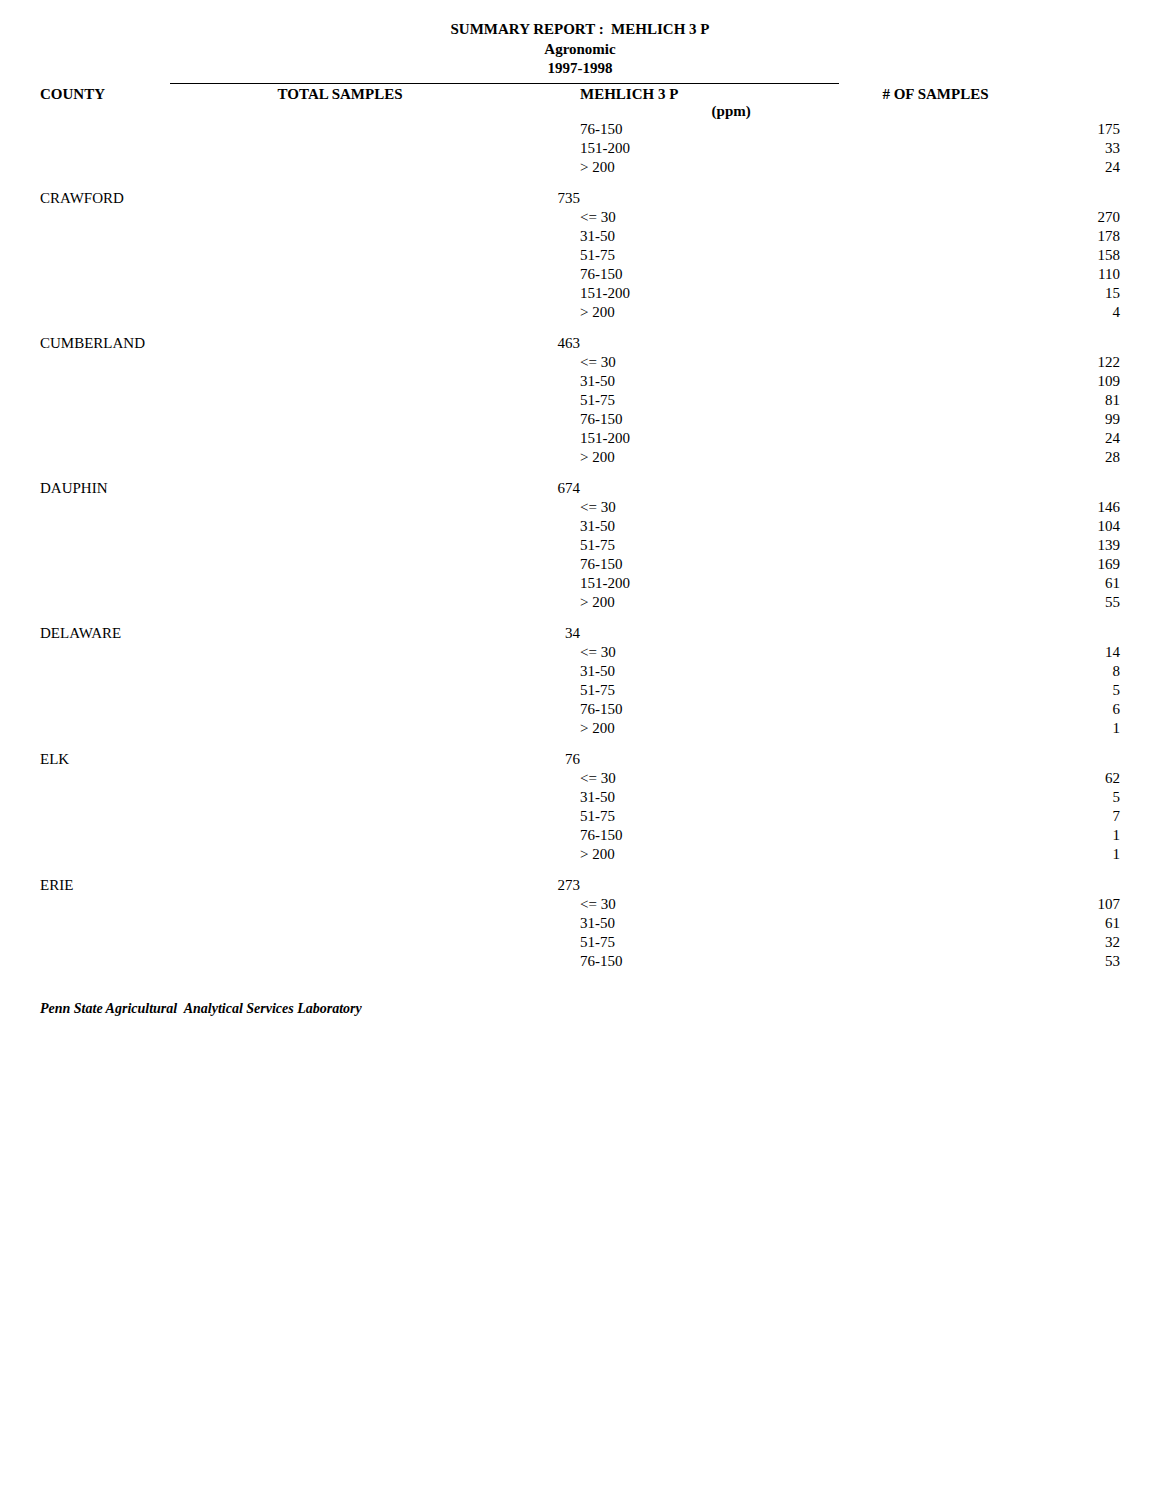SUMMARY REPORT : MEHLICH 3 P Agronomic 1997-1998
| COUNTY | TOTAL SAMPLES | MEHLICH 3 P (ppm) | # OF SAMPLES |
| --- | --- | --- | --- |
| | | 76-150 | 175 |
| | | 151-200 | 33 |
| | | > 200 | 24 |
| CRAWFORD | 735 | | |
| | | <= 30 | 270 |
| | | 31-50 | 178 |
| | | 51-75 | 158 |
| | | 76-150 | 110 |
| | | 151-200 | 15 |
| | | > 200 | 4 |
| CUMBERLAND | 463 | | |
| | | <= 30 | 122 |
| | | 31-50 | 109 |
| | | 51-75 | 81 |
| | | 76-150 | 99 |
| | | 151-200 | 24 |
| | | > 200 | 28 |
| DAUPHIN | 674 | | |
| | | <= 30 | 146 |
| | | 31-50 | 104 |
| | | 51-75 | 139 |
| | | 76-150 | 169 |
| | | 151-200 | 61 |
| | | > 200 | 55 |
| DELAWARE | 34 | | |
| | | <= 30 | 14 |
| | | 31-50 | 8 |
| | | 51-75 | 5 |
| | | 76-150 | 6 |
| | | > 200 | 1 |
| ELK | 76 | | |
| | | <= 30 | 62 |
| | | 31-50 | 5 |
| | | 51-75 | 7 |
| | | 76-150 | 1 |
| | | > 200 | 1 |
| ERIE | 273 | | |
| | | <= 30 | 107 |
| | | 31-50 | 61 |
| | | 51-75 | 32 |
| | | 76-150 | 53 |
Penn State Agricultural Analytical Services Laboratory